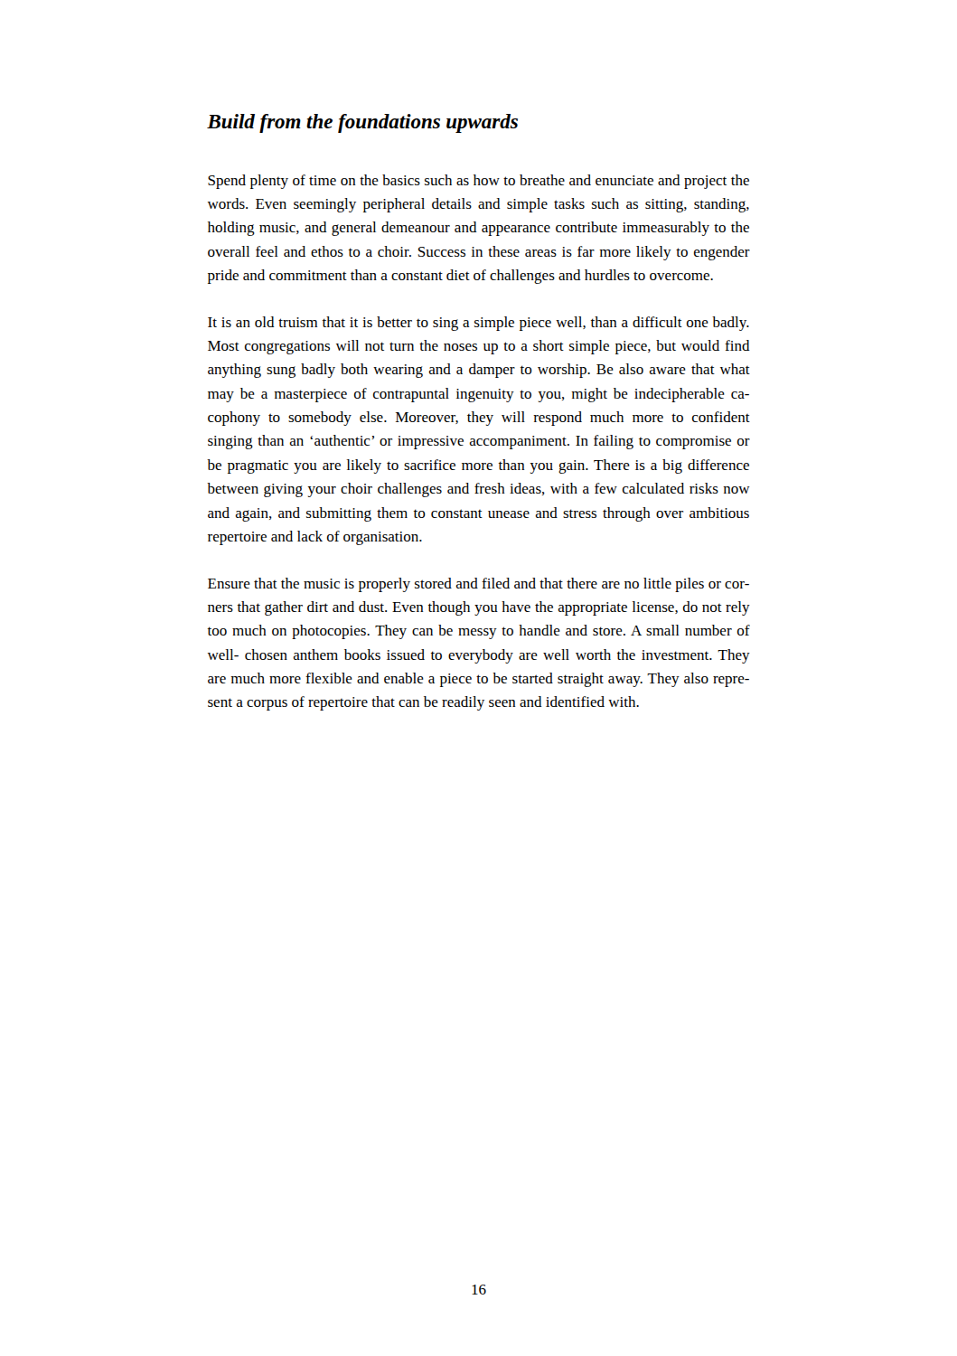Build from the foundations upwards
Spend plenty of time on the basics such as how to breathe and enunciate and project the words. Even seemingly peripheral details and simple tasks such as sitting, standing, holding music, and general demeanour and appearance contribute immeasurably to the overall feel and ethos to a choir. Success in these areas is far more likely to engender pride and commitment than a constant diet of challenges and hurdles to overcome.
It is an old truism that it is better to sing a simple piece well, than a difficult one badly. Most congregations will not turn the noses up to a short simple piece, but would find anything sung badly both wearing and a damper to worship. Be also aware that what may be a masterpiece of contrapuntal ingenuity to you, might be indecipherable cacophony to somebody else. Moreover, they will respond much more to confident singing than an ‘authentic’ or impressive accompaniment. In failing to compromise or be pragmatic you are likely to sacrifice more than you gain. There is a big difference between giving your choir challenges and fresh ideas, with a few calculated risks now and again, and submitting them to constant unease and stress through over ambitious repertoire and lack of organisation.
Ensure that the music is properly stored and filed and that there are no little piles or corners that gather dirt and dust. Even though you have the appropriate license, do not rely too much on photocopies. They can be messy to handle and store. A small number of well- chosen anthem books issued to everybody are well worth the investment. They are much more flexible and enable a piece to be started straight away. They also represent a corpus of repertoire that can be readily seen and identified with.
16